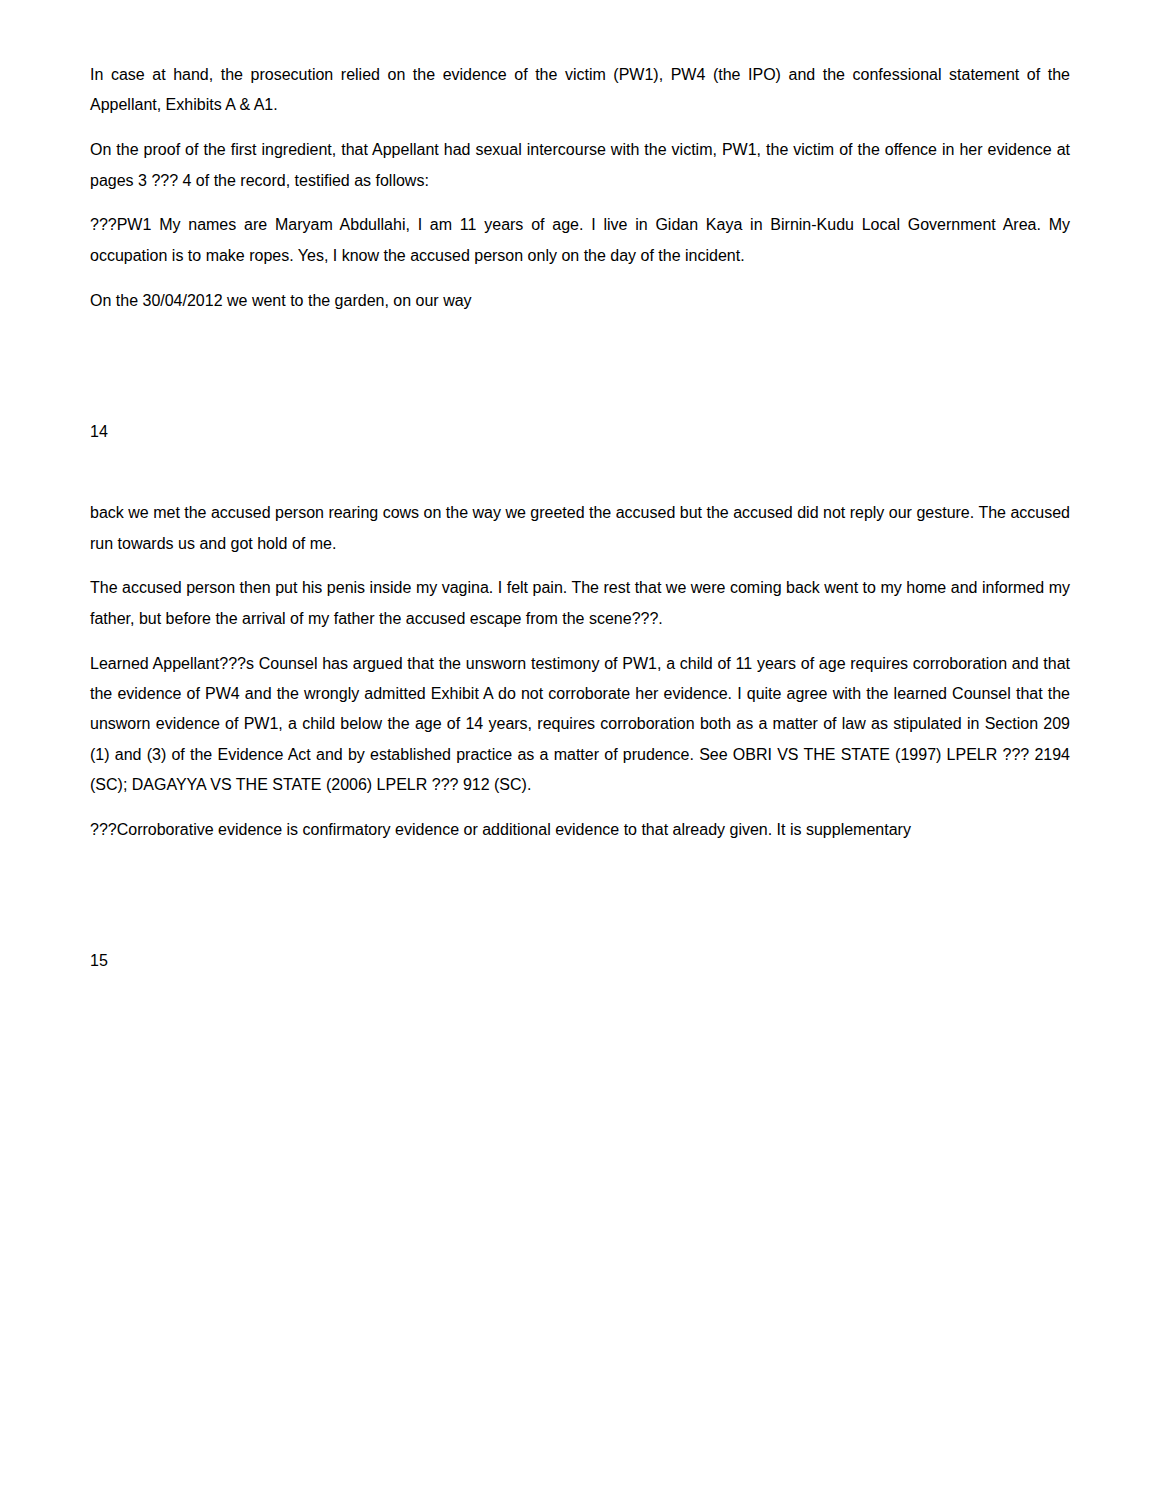In case at hand, the prosecution relied on the evidence of the victim (PW1), PW4 (the IPO) and the confessional statement of the Appellant, Exhibits A & A1.
On the proof of the first ingredient, that Appellant had sexual intercourse with the victim, PW1, the victim of the offence in her evidence at pages 3 ??? 4 of the record, testified as follows:
???PW1 My names are Maryam Abdullahi, I am 11 years of age. I live in Gidan Kaya in Birnin-Kudu Local Government Area. My occupation is to make ropes. Yes, I know the accused person only on the day of the incident.
On the 30/04/2012 we went to the garden, on our way
14
back we met the accused person rearing cows on the way we greeted the accused but the accused did not reply our gesture. The accused run towards us and got hold of me.
The accused person then put his penis inside my vagina. I felt pain. The rest that we were coming back went to my home and informed my father, but before the arrival of my father the accused escape from the scene???.
Learned Appellant???s Counsel has argued that the unsworn testimony of PW1, a child of 11 years of age requires corroboration and that the evidence of PW4 and the wrongly admitted Exhibit A do not corroborate her evidence. I quite agree with the learned Counsel that the unsworn evidence of PW1, a child below the age of 14 years, requires corroboration both as a matter of law as stipulated in Section 209 (1) and (3) of the Evidence Act and by established practice as a matter of prudence. See OBRI VS THE STATE (1997) LPELR ??? 2194 (SC); DAGAYYA VS THE STATE (2006) LPELR ??? 912 (SC).
???Corroborative evidence is confirmatory evidence or additional evidence to that already given. It is supplementary
15